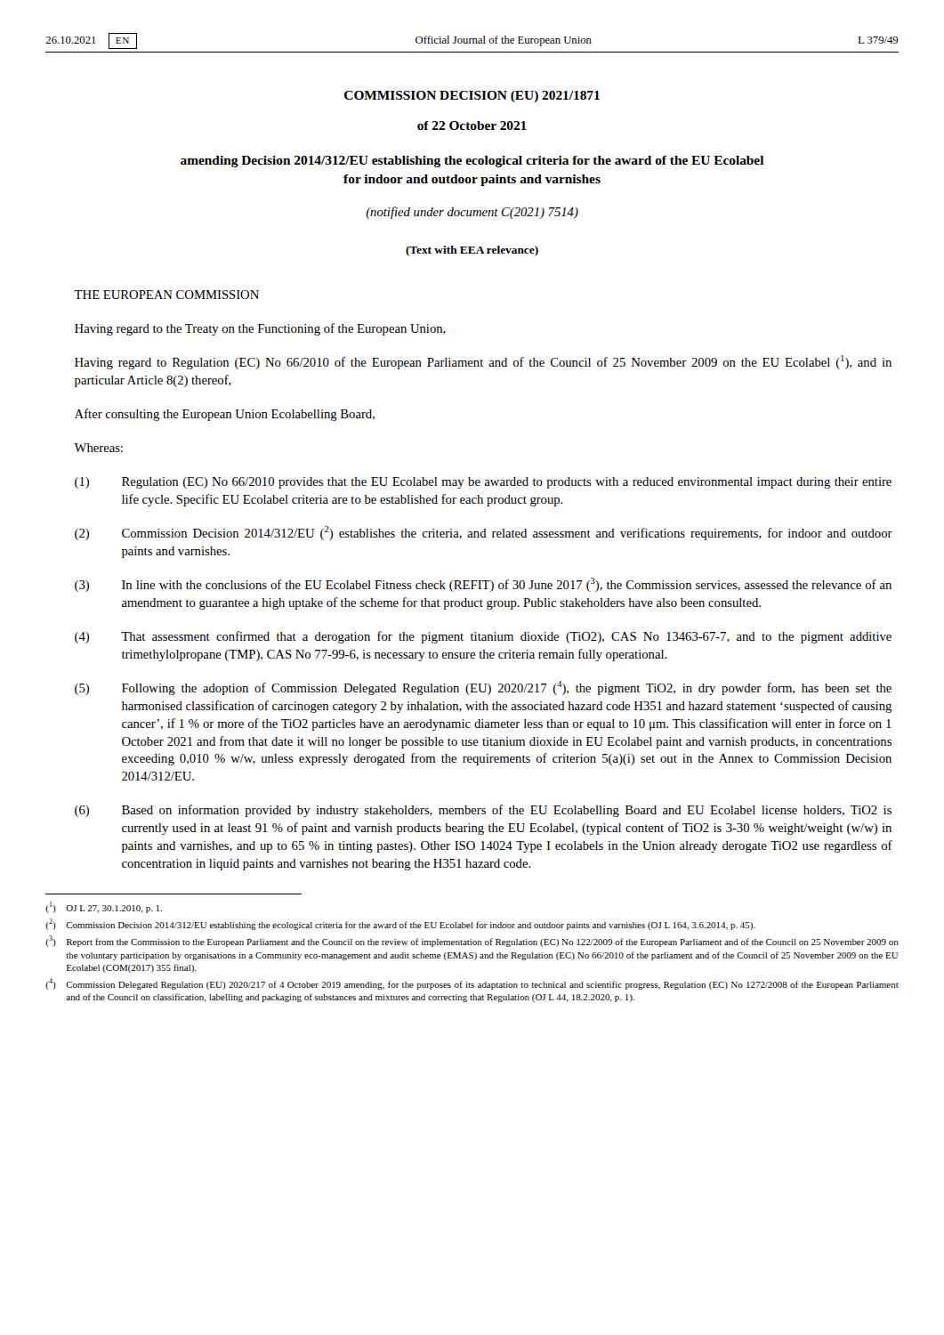26.10.2021 EN Official Journal of the European Union L 379/49
COMMISSION DECISION (EU) 2021/1871
of 22 October 2021
amending Decision 2014/312/EU establishing the ecological criteria for the award of the EU Ecolabel
for indoor and outdoor paints and varnishes
(notified under document C(2021) 7514)
(Text with EEA relevance)
THE EUROPEAN COMMISSION
Having regard to the Treaty on the Functioning of the European Union,
Having regard to Regulation (EC) No 66/2010 of the European Parliament and of the Council of 25 November 2009 on the EU Ecolabel (1), and in particular Article 8(2) thereof,
After consulting the European Union Ecolabelling Board,
Whereas:
(1)
Regulation (EC) No 66/2010 provides that the EU Ecolabel may be awarded to products with a reduced environmental impact during their entire life cycle. Specific EU Ecolabel criteria are to be established for each product group.
(2)
Commission Decision 2014/312/EU (2) establishes the criteria, and related assessment and verifications requirements, for indoor and outdoor paints and varnishes.
(3)
In line with the conclusions of the EU Ecolabel Fitness check (REFIT) of 30 June 2017 (3), the Commission services, assessed the relevance of an amendment to guarantee a high uptake of the scheme for that product group. Public stakeholders have also been consulted.
(4)
That assessment confirmed that a derogation for the pigment titanium dioxide (TiO2), CAS No 13463-67-7, and to the pigment additive trimethylolpropane (TMP), CAS No 77-99-6, is necessary to ensure the criteria remain fully operational.
(5)
Following the adoption of Commission Delegated Regulation (EU) 2020/217 (4), the pigment TiO2, in dry powder form, has been set the harmonised classification of carcinogen category 2 by inhalation, with the associated hazard code H351 and hazard statement ‘suspected of causing cancer’, if 1 % or more of the TiO2 particles have an aerodynamic diameter less than or equal to 10 μm. This classification will enter in force on 1 October 2021 and from that date it will no longer be possible to use titanium dioxide in EU Ecolabel paint and varnish products, in concentrations exceeding 0,010 % w/w, unless expressly derogated from the requirements of criterion 5(a)(i) set out in the Annex to Commission Decision 2014/312/EU.
(6)
Based on information provided by industry stakeholders, members of the EU Ecolabelling Board and EU Ecolabel license holders, TiO2 is currently used in at least 91 % of paint and varnish products bearing the EU Ecolabel, (typical content of TiO2 is 3-30 % weight/weight (w/w) in paints and varnishes, and up to 65 % in tinting pastes). Other ISO 14024 Type I ecolabels in the Union already derogate TiO2 use regardless of concentration in liquid paints and varnishes not bearing the H351 hazard code.
(1)
OJ L 27, 30.1.2010, p. 1.
(2)
Commission Decision 2014/312/EU establishing the ecological criteria for the award of the EU Ecolabel for indoor and outdoor paints and varnishes (OJ L 164, 3.6.2014, p. 45).
(3)
Report from the Commission to the European Parliament and the Council on the review of implementation of Regulation (EC) No 122/2009 of the European Parliament and of the Council on 25 November 2009 on the voluntary participation by organisations in a Community eco-management and audit scheme (EMAS) and the Regulation (EC) No 66/2010 of the parliament and of the Council of 25 November 2009 on the EU Ecolabel (COM(2017) 355 final).
(4)
Commission Delegated Regulation (EU) 2020/217 of 4 October 2019 amending, for the purposes of its adaptation to technical and scientific progress, Regulation (EC) No 1272/2008 of the European Parliament and of the Council on classification, labelling and packaging of substances and mixtures and correcting that Regulation (OJ L 44, 18.2.2020, p. 1).